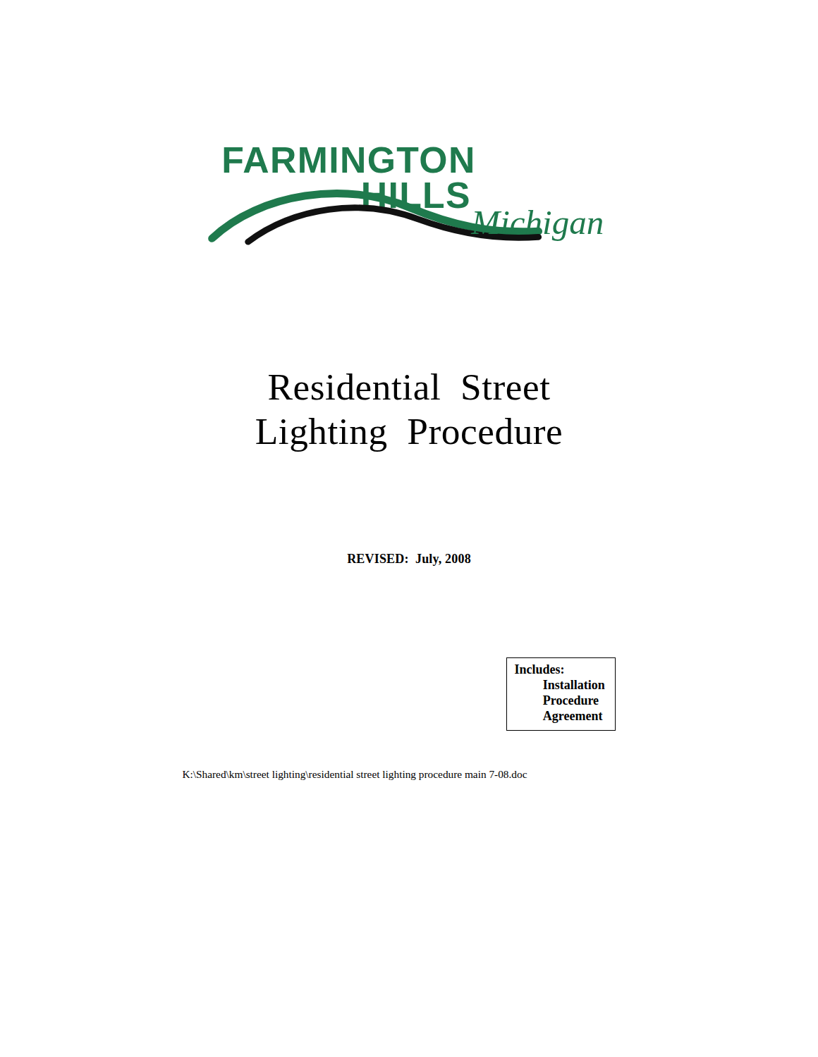FARMINGTON HILLS Michigan
Residential StreetLighting Procedure
REVISED: July, 2008
Includes:
Installation Procedure Agreement
K:\Shared\km\street lighting\residential street lighting procedure main 7-08.doc